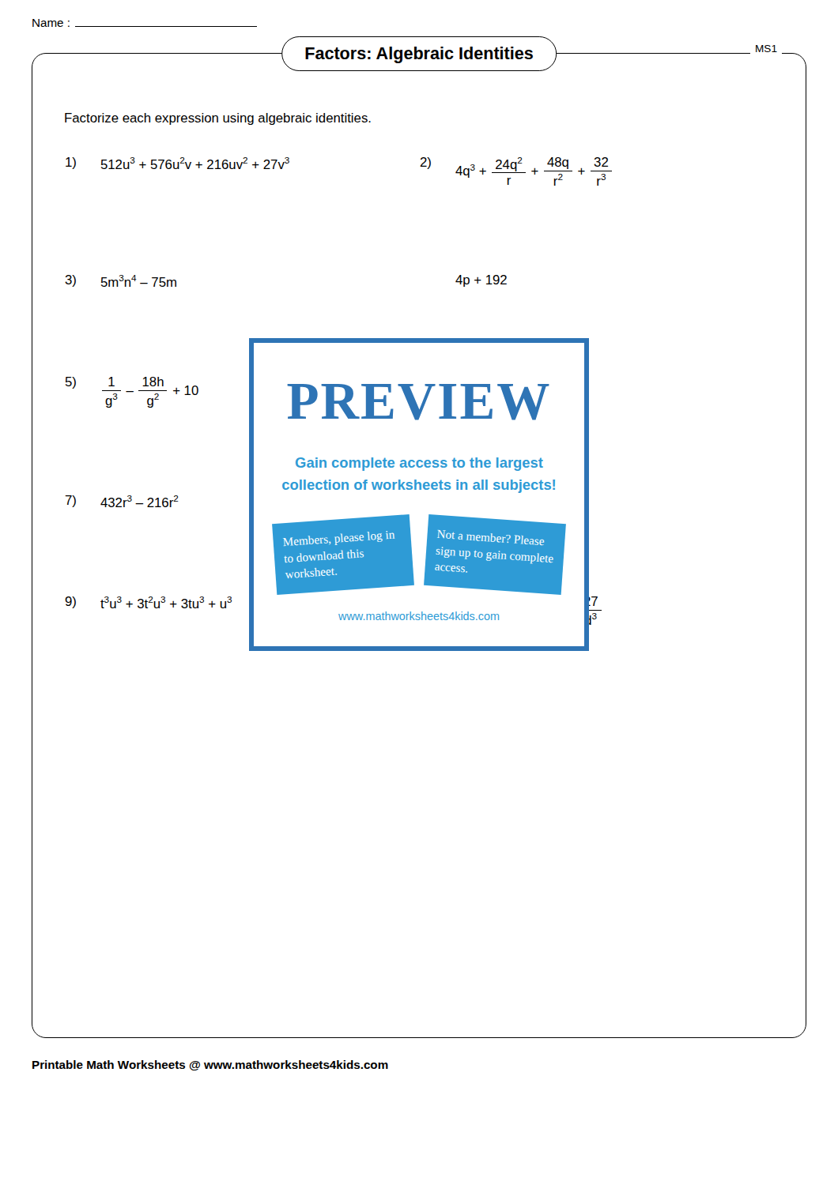Name :
Factors: Algebraic Identities
MS1
Factorize each expression using algebraic identities.
| 1) | 512u 3 + 576u 2 v + 216uv 2 + 27v 3 | 2) | 4q 3 + 24q 2 r + 48q r 2 + 32 r 3 |
| 3) | 5m 3 n 4 – 75m | | 4p + 192 |
| 5) | 1 g 3 – 18h g 2 + 10 | | – 3abc 2 d 2 – c 3 d 3 |
| 7) | 432r 3 – 216r 2 | | 2 + 588yz + 343 |
| 9) | t 3 u 3 + 3t 2 u 3 + 3tu 3 + u 3 | 10) | 8 c 3 – 36 c 2 d + 54 cd 2 – 27 d 3 |
PREVIEW
Gain complete access to the largest
collection of worksheets in all subjects!
Members, please log in to download this worksheet.
Not a member? Please sign up to gain complete access.
www.mathworksheets4kids.com
Printable Math Worksheets @ www.mathworksheets4kids.com